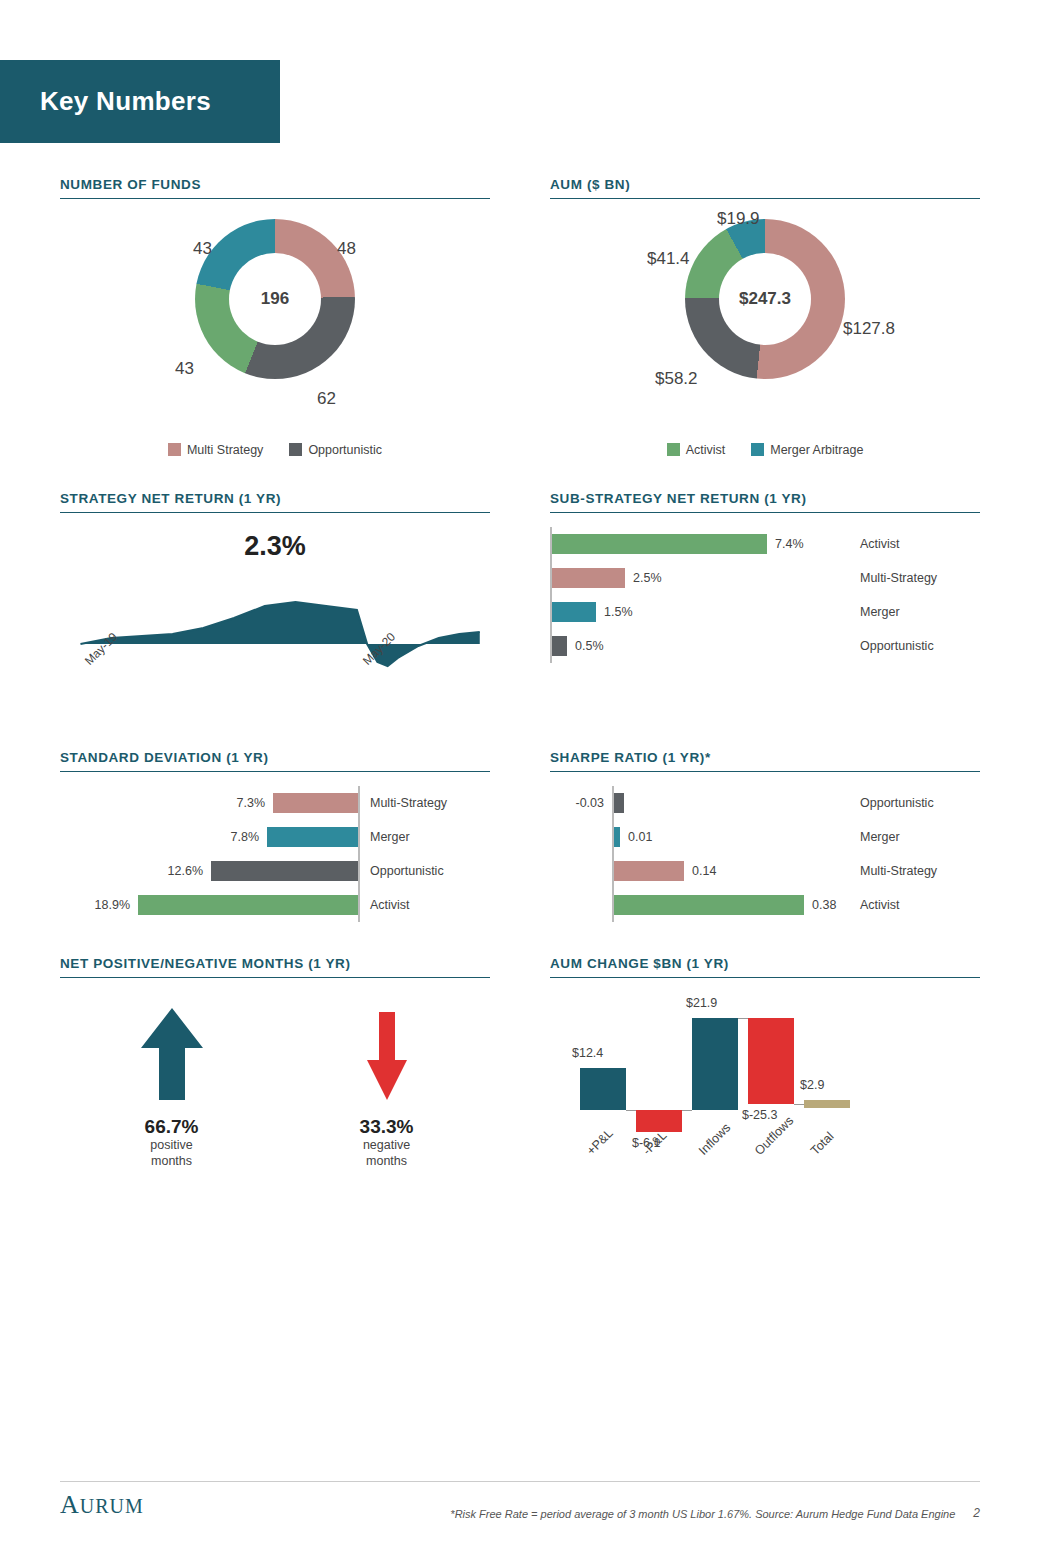Key Numbers
Number of Funds
196
48
62
43
43
Multi Strategy
Opportunistic
AUM ($ BN)
$247.3
$127.8
$58.2
$41.4
$19.9
Activist
Merger Arbitrage
Strategy Net Return (1 yr)
2.3%
May-19
May-20
Sub-Strategy Net Return (1 yr)
7.4%
Activist
2.5%
Multi-Strategy
1.5%
Merger
0.5%
Opportunistic
Standard Deviation (1 yr)
7.3%
Multi-Strategy
7.8%
Merger
12.6%
Opportunistic
18.9%
Activist
Sharpe Ratio (1 yr)*
-0.03
Opportunistic
0.01
Merger
0.14
Multi-Strategy
0.38
Activist
Net Positive/Negative Months (1 yr)
66.7%
positive
months
33.3%
negative
months
AUM Change $BN (1 yr)
$12.4
$-6.1
$21.9
$-25.3
$2.9
+P&L
-P&L
Inflows
Outflows
Total
AURUM
*Risk Free Rate = period average of 3 month US Libor 1.67%. Source: Aurum Hedge Fund Data Engine
2